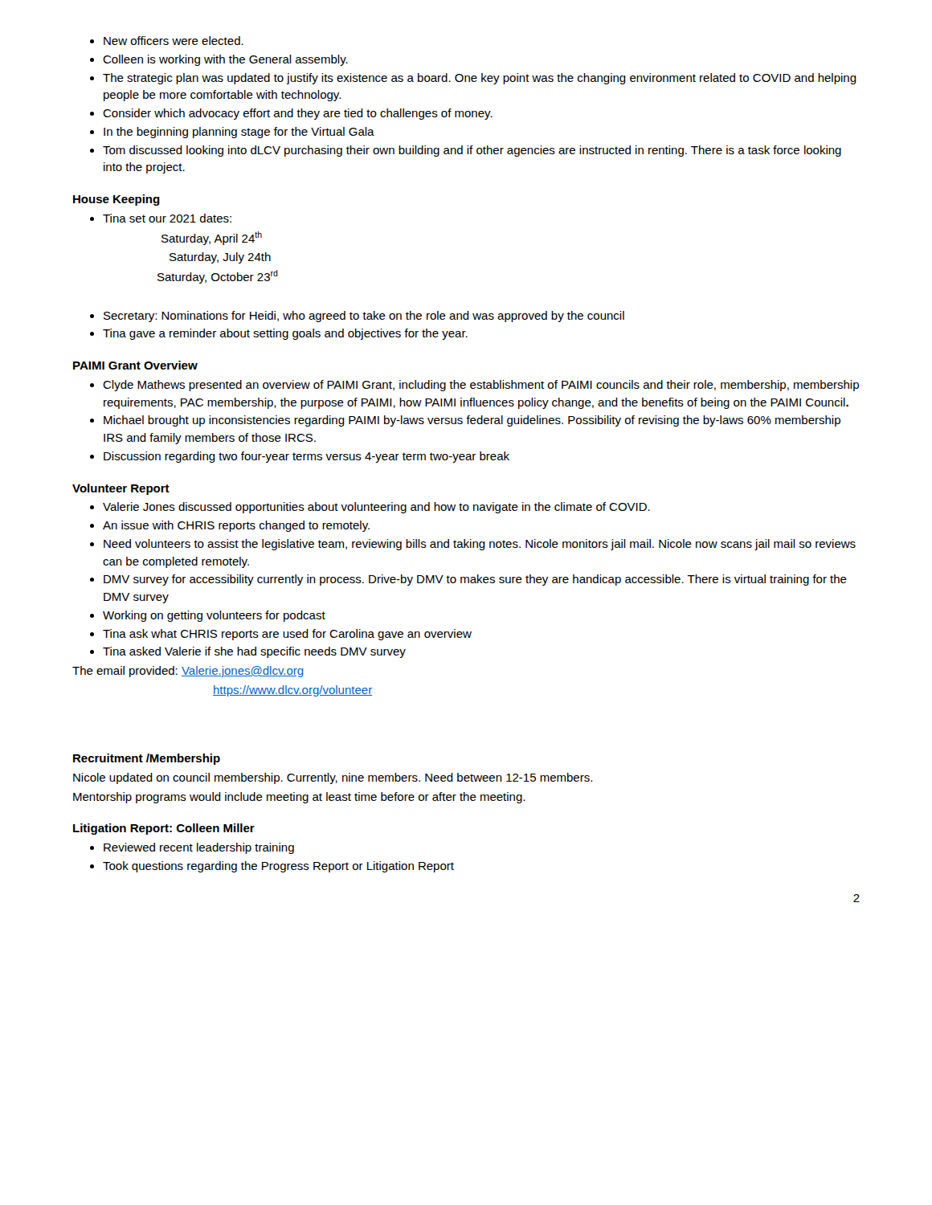New officers were elected.
Colleen is working with the General assembly.
The strategic plan was updated to justify its existence as a board. One key point was the changing environment related to COVID and helping people be more comfortable with technology.
Consider which advocacy effort and they are tied to challenges of money.
In the beginning planning stage for the Virtual Gala
Tom discussed looking into dLCV purchasing their own building and if other agencies are instructed in renting. There is a task force looking into the project.
House Keeping
Tina set our 2021 dates:
Saturday, April 24th
Saturday, July 24th
Saturday, October 23rd
Secretary: Nominations for Heidi, who agreed to take on the role and was approved by the council
Tina gave a reminder about setting goals and objectives for the year.
PAIMI Grant Overview
Clyde Mathews presented an overview of PAIMI Grant, including the establishment of PAIMI councils and their role, membership, membership requirements, PAC membership, the purpose of PAIMI, how PAIMI influences policy change, and the benefits of being on the PAIMI Council.
Michael brought up inconsistencies regarding PAIMI by-laws versus federal guidelines. Possibility of revising the by-laws 60% membership IRS and family members of those IRCS.
Discussion regarding two four-year terms versus 4-year term two-year break
Volunteer Report
Valerie Jones discussed opportunities about volunteering and how to navigate in the climate of COVID.
An issue with CHRIS reports changed to remotely.
Need volunteers to assist the legislative team, reviewing bills and taking notes. Nicole monitors jail mail. Nicole now scans jail mail so reviews can be completed remotely.
DMV survey for accessibility currently in process. Drive-by DMV to makes sure they are handicap accessible. There is virtual training for the DMV survey
Working on getting volunteers for podcast
Tina ask what CHRIS reports are used for Carolina gave an overview
Tina asked Valerie if she had specific needs DMV survey
The email provided: Valerie.jones@dlcv.org
https://www.dlcv.org/volunteer
Recruitment /Membership
Nicole updated on council membership. Currently, nine members. Need between 12-15 members.
Mentorship programs would include meeting at least time before or after the meeting.
Litigation Report: Colleen Miller
Reviewed recent leadership training
Took questions regarding the Progress Report or Litigation Report
2